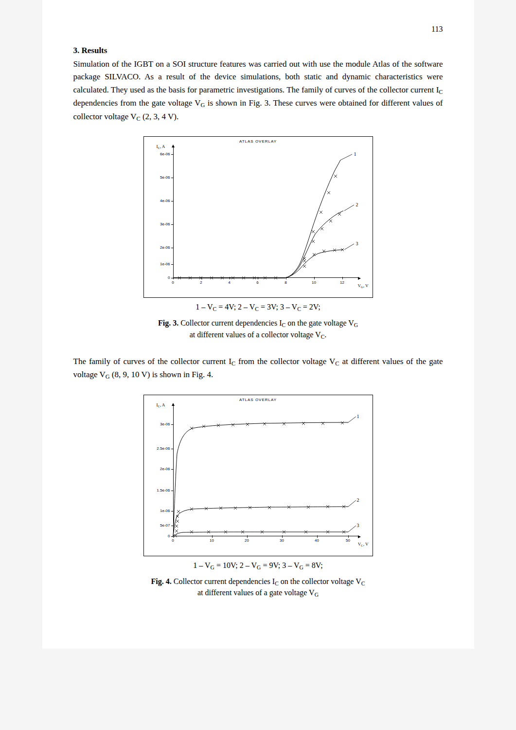113
3. Results
Simulation of the IGBT on a SOI structure features was carried out with use the module Atlas of the software package SILVACO. As a result of the device simulations, both static and dynamic characteristics were calculated. They used as the basis for parametric investigations. The family of curves of the collector current IC dependencies from the gate voltage VG is shown in Fig. 3. These curves were obtained for different values of collector voltage VC (2, 3, 4 V).
ATLAS OVERLAY IC, A VG, V
6e-06
5e-06
4e-06
3e-06
2e-06
1e-06
0
0
2
4
6
8
10
12 1 2 3
1 – VC = 4V; 2 – VC = 3V; 3 – VC = 2V; Fig. 3. Collector current dependencies IC on the gate voltage VG
at different values of a collector voltage VC.
The family of curves of the collector current IC from the collector voltage VC at different values of the gate voltage VG (8, 9, 10 V) is shown in Fig. 4.
ATLAS OVERLAY IC, A VC, V
3e-06
2.5e-06
2e-06
1.5e-06
1e-06
5e-07
0
0
10
20
30
40
50 1 2 3
1 – VG = 10V; 2 – VG = 9V; 3 – VG = 8V; Fig. 4. Collector current dependencies IC on the collector voltage VC
at different values of a gate voltage VG